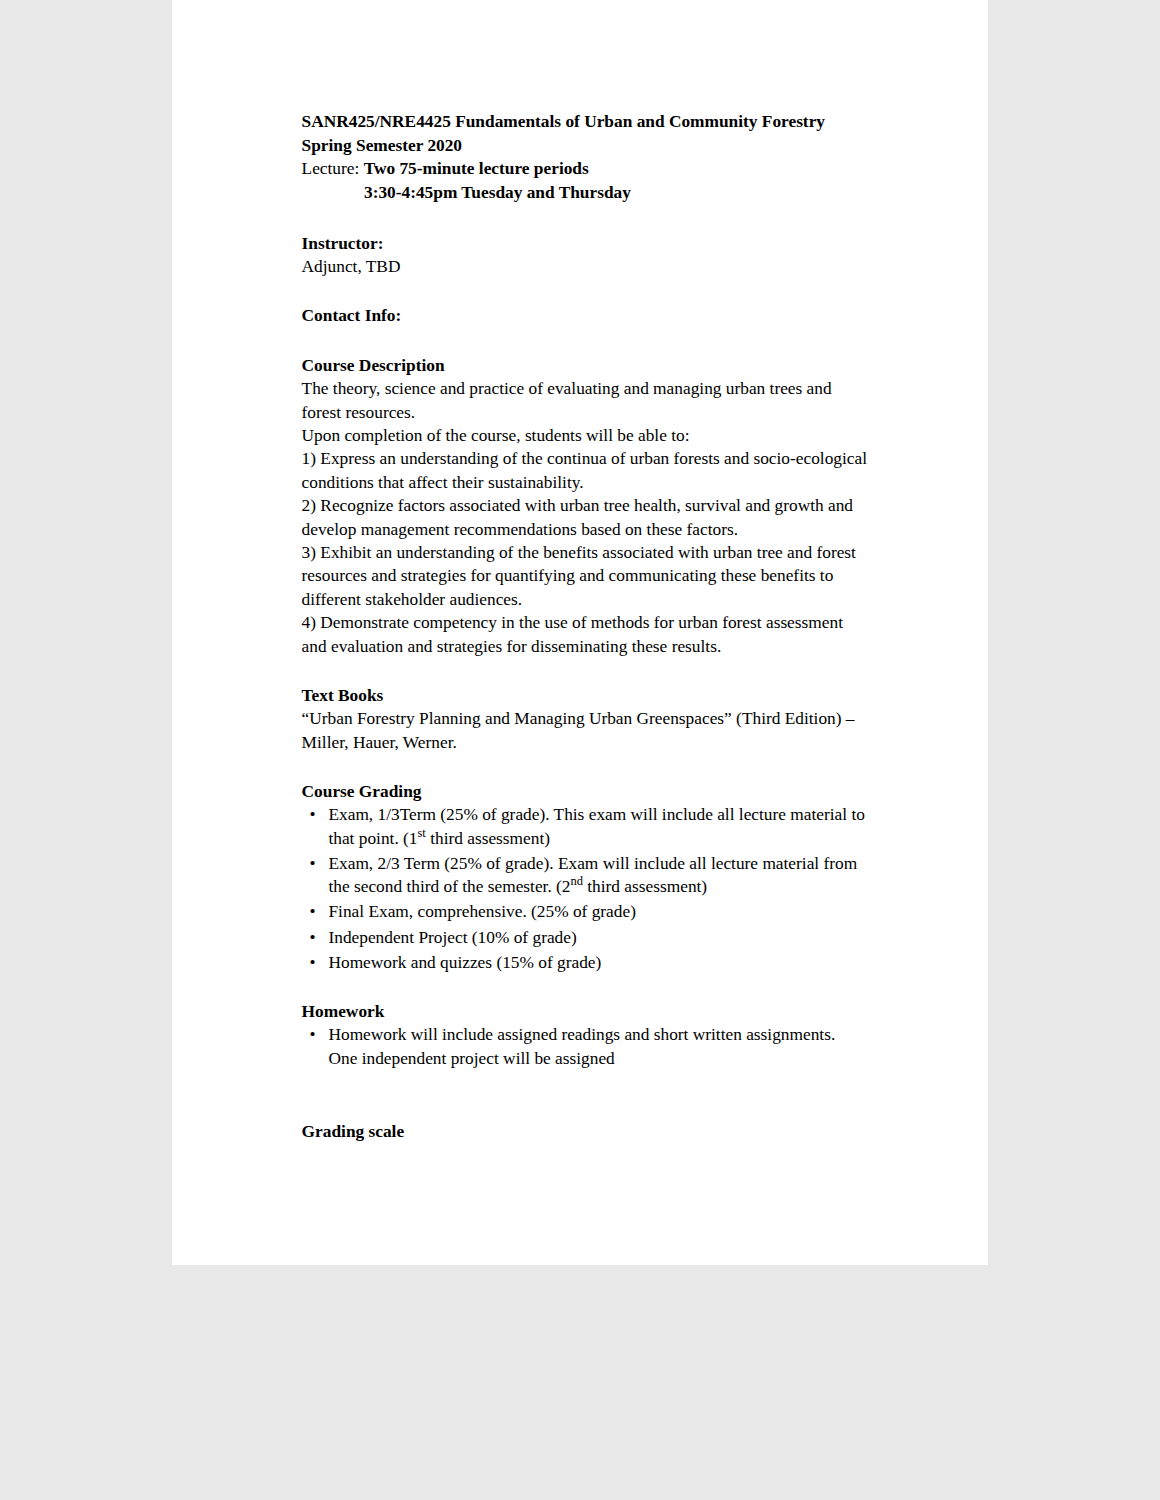SANR425/NRE4425 Fundamentals of Urban and Community Forestry
Spring Semester 2020
Lecture: Two 75-minute lecture periods
3:30-4:45pm Tuesday and Thursday
Instructor:
Adjunct, TBD
Contact Info:
Course Description
The theory, science and practice of evaluating and managing urban trees and forest resources.
Upon completion of the course, students will be able to:
1) Express an understanding of the continua of urban forests and socio-ecological conditions that affect their sustainability.
2) Recognize factors associated with urban tree health, survival and growth and develop management recommendations based on these factors.
3) Exhibit an understanding of the benefits associated with urban tree and forest resources and strategies for quantifying and communicating these benefits to different stakeholder audiences.
4) Demonstrate competency in the use of methods for urban forest assessment and evaluation and strategies for disseminating these results.
Text Books
“Urban Forestry Planning and Managing Urban Greenspaces” (Third Edition) – Miller, Hauer, Werner.
Course Grading
Exam, 1/3Term (25% of grade). This exam will include all lecture material to that point. (1st third assessment)
Exam, 2/3 Term (25% of grade). Exam will include all lecture material from the second third of the semester. (2nd third assessment)
Final Exam, comprehensive. (25% of grade)
Independent Project (10% of grade)
Homework and quizzes (15% of grade)
Homework
Homework will include assigned readings and short written assignments. One independent project will be assigned
Grading scale